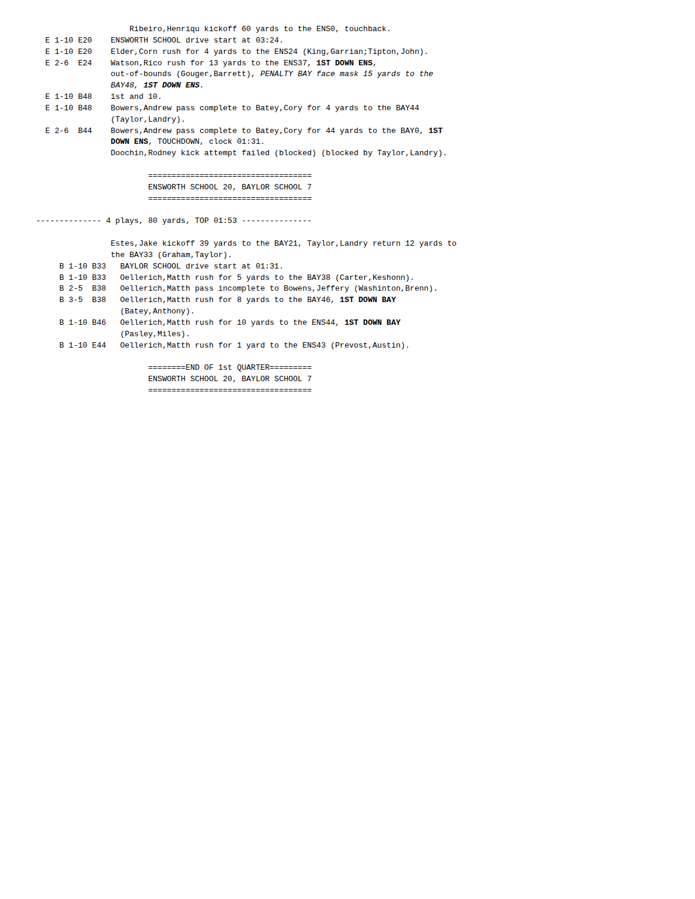Ribeiro,Henriqu kickoff 60 yards to the ENS0, touchback.
  E 1-10 E20    ENSWORTH SCHOOL drive start at 03:24.
  E 1-10 E20    Elder,Corn rush for 4 yards to the ENS24 (King,Garrian;Tipton,John).
  E 2-6  E24    Watson,Rico rush for 13 yards to the ENS37, 1ST DOWN ENS,
                out-of-bounds (Gouger,Barrett), PENALTY BAY face mask 15 yards to the
                BAY48, 1ST DOWN ENS.
  E 1-10 B48    1st and 10.
  E 1-10 B48    Bowers,Andrew pass complete to Batey,Cory for 4 yards to the BAY44
                (Taylor,Landry).
  E 2-6  B44    Bowers,Andrew pass complete to Batey,Cory for 44 yards to the BAY0, 1ST
                DOWN ENS, TOUCHDOWN, clock 01:31.
                Doochin,Rodney kick attempt failed (blocked) (blocked by Taylor,Landry).

                        ===================================
                        ENSWORTH SCHOOL 20, BAYLOR SCHOOL 7
                        ===================================

-------------- 4 plays, 80 yards, TOP 01:53 ---------------

                Estes,Jake kickoff 39 yards to the BAY21, Taylor,Landry return 12 yards to
                the BAY33 (Graham,Taylor).
     B 1-10 B33   BAYLOR SCHOOL drive start at 01:31.
     B 1-10 B33   Oellerich,Matth rush for 5 yards to the BAY38 (Carter,Keshonn).
     B 2-5  B38   Oellerich,Matth pass incomplete to Bowens,Jeffery (Washinton,Brenn).
     B 3-5  B38   Oellerich,Matth rush for 8 yards to the BAY46, 1ST DOWN BAY
                  (Batey,Anthony).
     B 1-10 B46   Oellerich,Matth rush for 10 yards to the ENS44, 1ST DOWN BAY
                  (Pasley,Miles).
     B 1-10 E44   Oellerich,Matth rush for 1 yard to the ENS43 (Prevost,Austin).

                        ========END OF 1st QUARTER=========
                        ENSWORTH SCHOOL 20, BAYLOR SCHOOL 7
                        ===================================